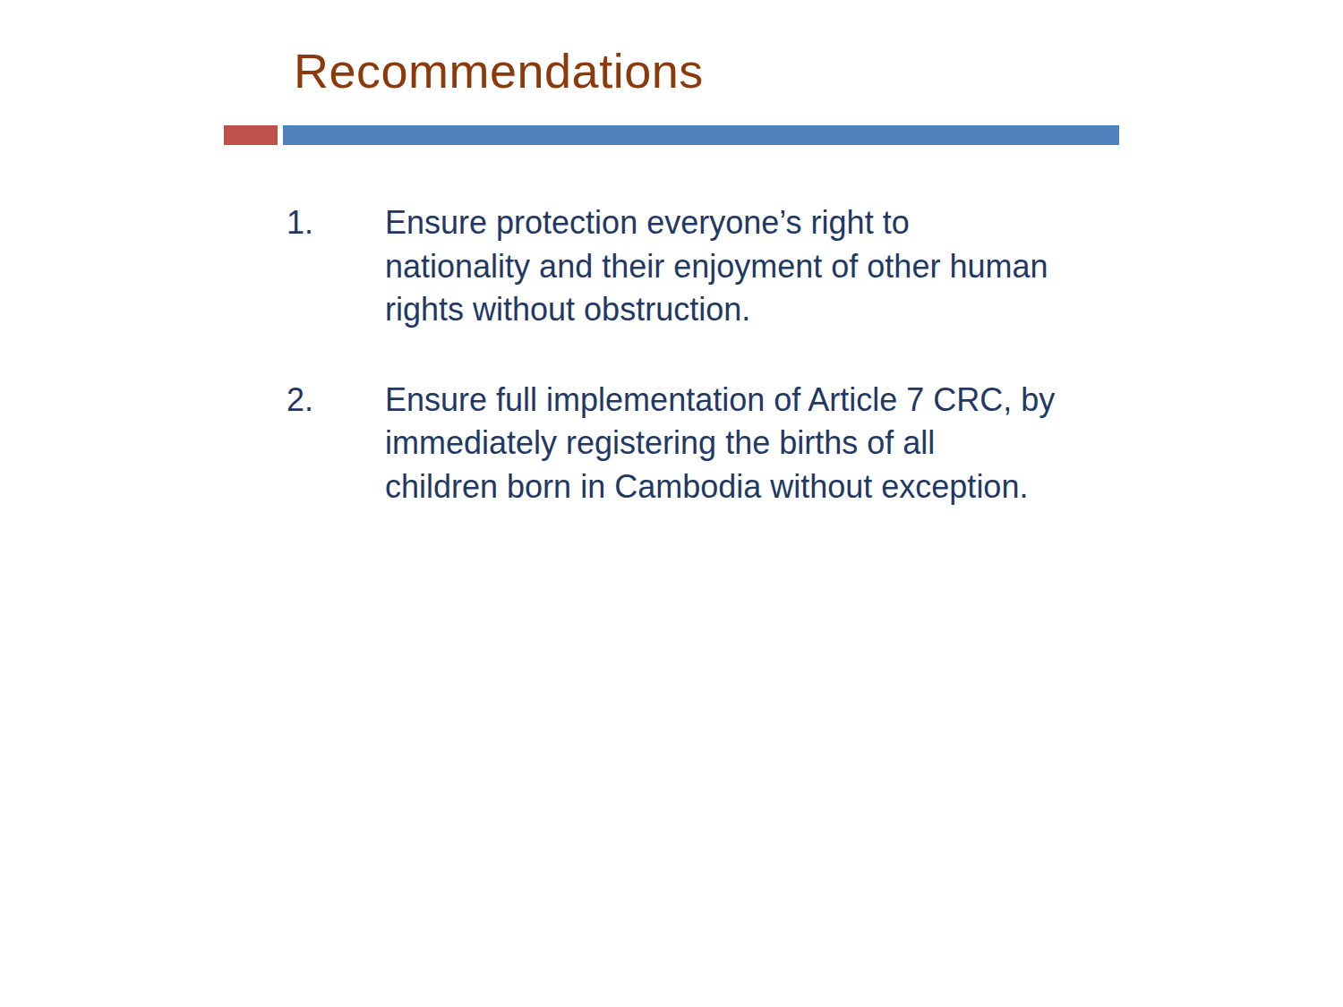Recommendations
1. Ensure protection everyone’s right to nationality and their enjoyment of other human rights without obstruction.
2. Ensure full implementation of Article 7 CRC, by immediately registering the births of all children born in Cambodia without exception.